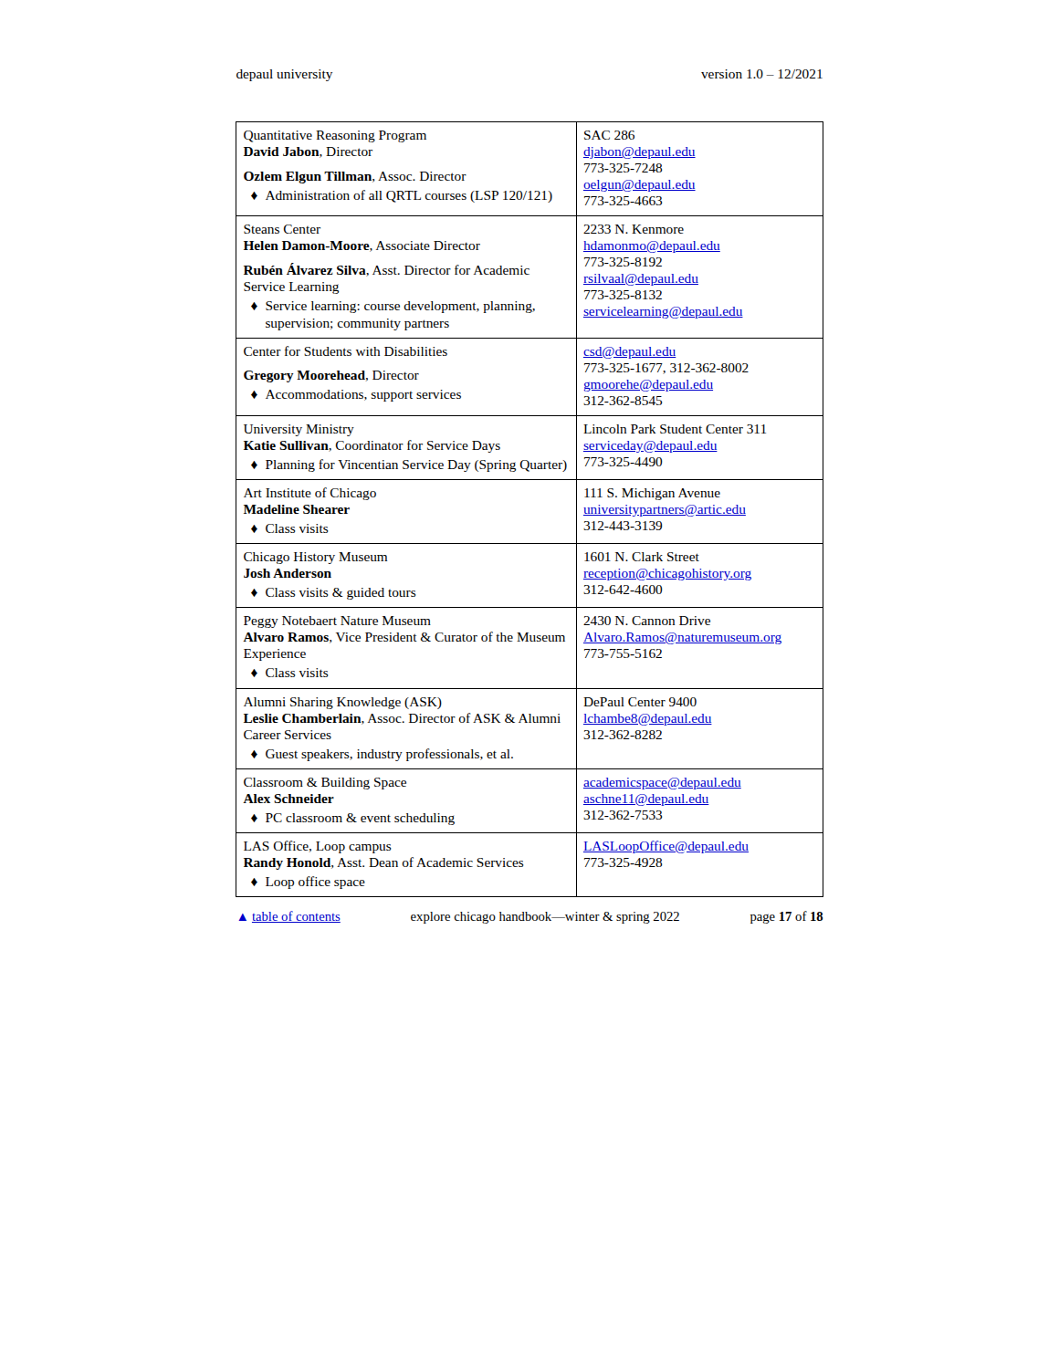depaul university
version 1.0 – 12/2021
| Quantitative Reasoning Program David Jabon , Director Ozlem Elgun Tillman , Assoc. Director Administration of all QRTL courses (LSP 120/121) | SAC 286 djabon@depaul.edu 773-325-7248 oelgun@depaul.edu 773-325-4663 |
| Steans Center Helen Damon-Moore , Associate Director Rubén Álvarez Silva , Asst. Director for Academic Service Learning Service learning: course development, planning, supervision; community partners | 2233 N. Kenmore hdamonmo@depaul.edu 773-325-8192 rsilvaal@depaul.edu 773-325-8132 servicelearning@depaul.edu |
| Center for Students with Disabilities Gregory Moorehead , Director Accommodations, support services | csd@depaul.edu 773-325-1677, 312-362-8002 gmoorehe@depaul.edu 312-362-8545 |
| University Ministry Katie Sullivan , Coordinator for Service Days Planning for Vincentian Service Day (Spring Quarter) | Lincoln Park Student Center 311 serviceday@depaul.edu 773-325-4490 |
| Art Institute of Chicago Madeline Shearer Class visits | 111 S. Michigan Avenue universitypartners@artic.edu 312-443-3139 |
| Chicago History Museum Josh Anderson Class visits & guided tours | 1601 N. Clark Street reception@chicagohistory.org 312-642-4600 |
| Peggy Notebaert Nature Museum Alvaro Ramos , Vice President & Curator of the Museum Experience Class visits | 2430 N. Cannon Drive Alvaro.Ramos@naturemuseum.org 773-755-5162 |
| Alumni Sharing Knowledge (ASK) Leslie Chamberlain , Assoc. Director of ASK & Alumni Career Services Guest speakers, industry professionals, et al. | DePaul Center 9400 lchambe8@depaul.edu 312-362-8282 |
| Classroom & Building Space Alex Schneider PC classroom & event scheduling | academicspace@depaul.edu aschne11@depaul.edu 312-362-7533 |
| LAS Office, Loop campus Randy Honold , Asst. Dean of Academic Services Loop office space | LASLoopOffice@depaul.edu 773-325-4928 |
▲table of contents
explore chicago handbook—winter & spring 2022
page 17 of 18